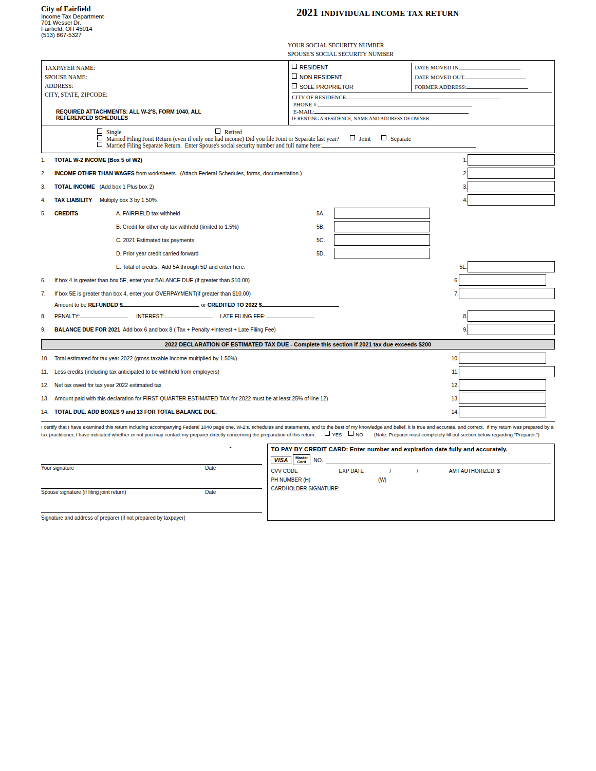City of Fairfield
Income Tax Department
701 Wessel Dr.
Fairfield, OH 45014
(513) 867-5327
2021 INDIVIDUAL INCOME TAX RETURN
YOUR SOCIAL SECURITY NUMBER
SPOUSE'S SOCIAL SECURITY NUMBER
TAXPAYER NAME:
SPOUSE NAME:
ADDRESS:
CITY, STATE, ZIPCODE:
REQUIRED ATTACHMENTS: ALL W-2'S, FORM 1040, ALL
REFERENCED SCHEDULES
RESIDENT
NON RESIDENT
SOLE PROPRIETOR
DATE MOVED IN
DATE MOVED OUT
FORMER ADDRESS:
CITY OF RESIDENCE
PHONE #:
E-MAIL:
IF RENTING A RESIDENCE, NAME AND ADDRESS OF OWNER:
Single
Retired
Married Filing Joint Return (even if only one had income) Did you file Joint or Separate last year? Joint Separate
Married Filing Separate Return. Enter Spouse's social security number and full name here:
| 1. | TOTAL W-2 INCOME (Box 5 of W2) | 1. | |
| 2. | INCOME OTHER THAN WAGES from worksheets. (Attach Federal Schedules, forms, documentation.) | 2. | |
| 3. | TOTAL INCOME (Add box 1 Plus box 2) | 3. | |
| 4. | TAX LIABILITY Multiply box 3 by 1.50% | 4. | |
| 5. | CREDITS | A. FAIRFIELD tax withheld | 5A. | | | |
| | | B. Credit for other city tax withheld (limited to 1.5%) | 5B. | | | |
| | | C. 2021 Estimated tax payments | 5C. | | | |
| | | D. Prior year credit carried forward | 5D. | | | |
| | | E. Total of credits. Add 5A through 5D and enter here. | | | 5E. | |
| 6. | If box 4 is greater than box 5E, enter your BALANCE DUE (if greater than $10.00) | 6. | |
| 7. | If box 5E is greater than box 4, enter your OVERPAYMENT(if greater than $10.00) | 7. | |
Amount to be REFUNDED $ or CREDITED TO 2022 $
| 8. | PENALTY: INTEREST: LATE FILING FEE: | 8. | |
| 9. | BALANCE DUE FOR 2021 Add box 6 and box 8 ( Tax + Penalty +Interest + Late Filing Fee) | 9. | |
2022 DECLARATION OF ESTIMATED TAX DUE - Complete this section if 2021 tax due exceeds $200
| 10. | Total estimated for tax year 2022 (gross taxable income multiplied by 1.50%) | 10. | |
| 11. | Less credits (including tax anticipated to be withheld from employers) | 11. | |
| 12. | Net tax owed for tax year 2022 estimated tax | 12. | |
| 13. | Amount paid with this declaration for FIRST QUARTER ESTIMATED TAX for 2022 must be at least 25% of line 12) | 13. | |
| 14. | TOTAL DUE. ADD BOXES 9 and 13 FOR TOTAL BALANCE DUE. | 14. | |
I certify that I have examined this return including accompanying Federal 1040 page one, W-2's, schedules and statements, and to the best of my knowledge and belief, it is true and accurate, and correct. If my return was prepared by a tax practitioner, I have indicated whether or not you may contact my preparer directly concerning the preparation of this return. YES NO (Note: Preparer must completely fill out section below regarding "Preparer.")
-
Your signature Date
Spouse signature (if filing joint return) Date
Signature and address of preparer (if not prepared by taxpayer)
TO PAY BY CREDIT CARD: Enter number and expiration date fully and accurately.
VISA Master
Card
NO.
CVV CODE EXP DATE / / AMT AUTHORIZED: $
PH NUMBER (H) (W)
CARDHOLDER SIGNATURE: